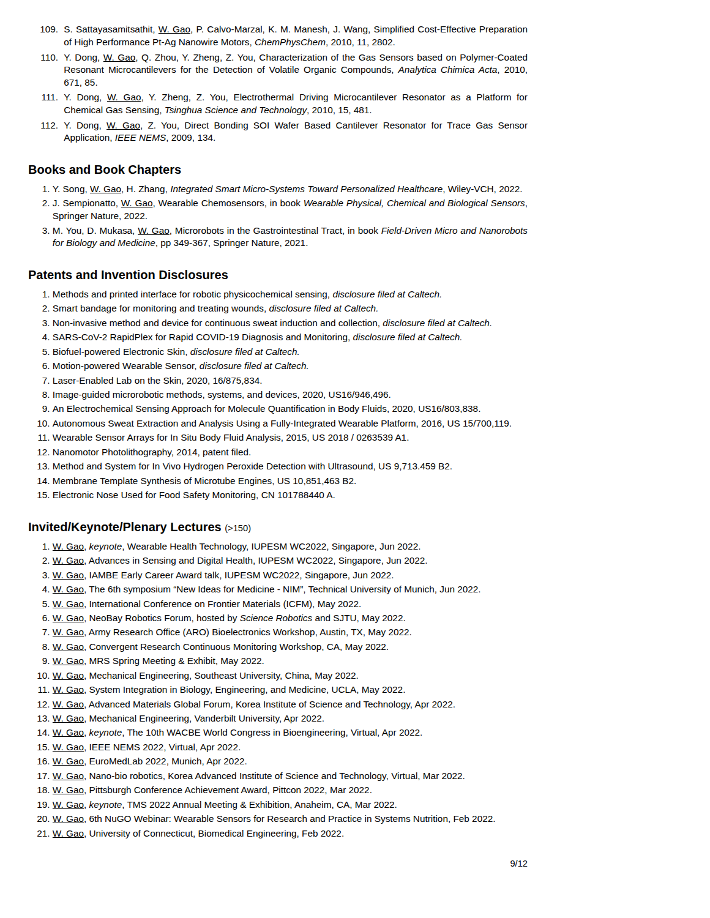109. S. Sattayasamitsathit, W. Gao, P. Calvo-Marzal, K. M. Manesh, J. Wang, Simplified Cost-Effective Preparation of High Performance Pt-Ag Nanowire Motors, ChemPhysChem, 2010, 11, 2802.
110. Y. Dong, W. Gao, Q. Zhou, Y. Zheng, Z. You, Characterization of the Gas Sensors based on Polymer-Coated Resonant Microcantilevers for the Detection of Volatile Organic Compounds, Analytica Chimica Acta, 2010, 671, 85.
111. Y. Dong, W. Gao, Y. Zheng, Z. You, Electrothermal Driving Microcantilever Resonator as a Platform for Chemical Gas Sensing, Tsinghua Science and Technology, 2010, 15, 481.
112. Y. Dong, W. Gao, Z. You, Direct Bonding SOI Wafer Based Cantilever Resonator for Trace Gas Sensor Application, IEEE NEMS, 2009, 134.
Books and Book Chapters
Y. Song, W. Gao, H. Zhang, Integrated Smart Micro-Systems Toward Personalized Healthcare, Wiley-VCH, 2022.
J. Sempionatto, W. Gao, Wearable Chemosensors, in book Wearable Physical, Chemical and Biological Sensors, Springer Nature, 2022.
M. You, D. Mukasa, W. Gao, Microrobots in the Gastrointestinal Tract, in book Field-Driven Micro and Nanorobots for Biology and Medicine, pp 349-367, Springer Nature, 2021.
Patents and Invention Disclosures
Methods and printed interface for robotic physicochemical sensing, disclosure filed at Caltech.
Smart bandage for monitoring and treating wounds, disclosure filed at Caltech.
Non-invasive method and device for continuous sweat induction and collection, disclosure filed at Caltech.
SARS-CoV-2 RapidPlex for Rapid COVID-19 Diagnosis and Monitoring, disclosure filed at Caltech.
Biofuel-powered Electronic Skin, disclosure filed at Caltech.
Motion-powered Wearable Sensor, disclosure filed at Caltech.
Laser-Enabled Lab on the Skin, 2020, 16/875,834.
Image-guided microrobotic methods, systems, and devices, 2020, US16/946,496.
An Electrochemical Sensing Approach for Molecule Quantification in Body Fluids, 2020, US16/803,838.
Autonomous Sweat Extraction and Analysis Using a Fully-Integrated Wearable Platform, 2016, US 15/700,119.
Wearable Sensor Arrays for In Situ Body Fluid Analysis, 2015, US 2018 / 0263539 A1.
Nanomotor Photolithography, 2014, patent filed.
Method and System for In Vivo Hydrogen Peroxide Detection with Ultrasound, US 9,713.459 B2.
Membrane Template Synthesis of Microtube Engines, US 10,851,463 B2.
Electronic Nose Used for Food Safety Monitoring, CN 101788440 A.
Invited/Keynote/Plenary Lectures (>150)
W. Gao, keynote, Wearable Health Technology, IUPESM WC2022, Singapore, Jun 2022.
W. Gao, Advances in Sensing and Digital Health, IUPESM WC2022, Singapore, Jun 2022.
W. Gao, IAMBE Early Career Award talk, IUPESM WC2022, Singapore, Jun 2022.
W. Gao, The 6th symposium “New Ideas for Medicine - NIM”, Technical University of Munich, Jun 2022.
W. Gao, International Conference on Frontier Materials (ICFM), May 2022.
W. Gao, NeoBay Robotics Forum, hosted by Science Robotics and SJTU, May 2022.
W. Gao, Army Research Office (ARO) Bioelectronics Workshop, Austin, TX, May 2022.
W. Gao, Convergent Research Continuous Monitoring Workshop, CA, May 2022.
W. Gao, MRS Spring Meeting & Exhibit, May 2022.
W. Gao, Mechanical Engineering, Southeast University, China, May 2022.
W. Gao, System Integration in Biology, Engineering, and Medicine, UCLA, May 2022.
W. Gao, Advanced Materials Global Forum, Korea Institute of Science and Technology, Apr 2022.
W. Gao, Mechanical Engineering, Vanderbilt University, Apr 2022.
W. Gao, keynote, The 10th WACBE World Congress in Bioengineering, Virtual, Apr 2022.
W. Gao, IEEE NEMS 2022, Virtual, Apr 2022.
W. Gao, EuroMedLab 2022, Munich, Apr 2022.
W. Gao, Nano-bio robotics, Korea Advanced Institute of Science and Technology, Virtual, Mar 2022.
W. Gao, Pittsburgh Conference Achievement Award, Pittcon 2022, Mar 2022.
W. Gao, keynote, TMS 2022 Annual Meeting & Exhibition, Anaheim, CA, Mar 2022.
W. Gao, 6th NuGO Webinar: Wearable Sensors for Research and Practice in Systems Nutrition, Feb 2022.
W. Gao, University of Connecticut, Biomedical Engineering, Feb 2022.
9/12